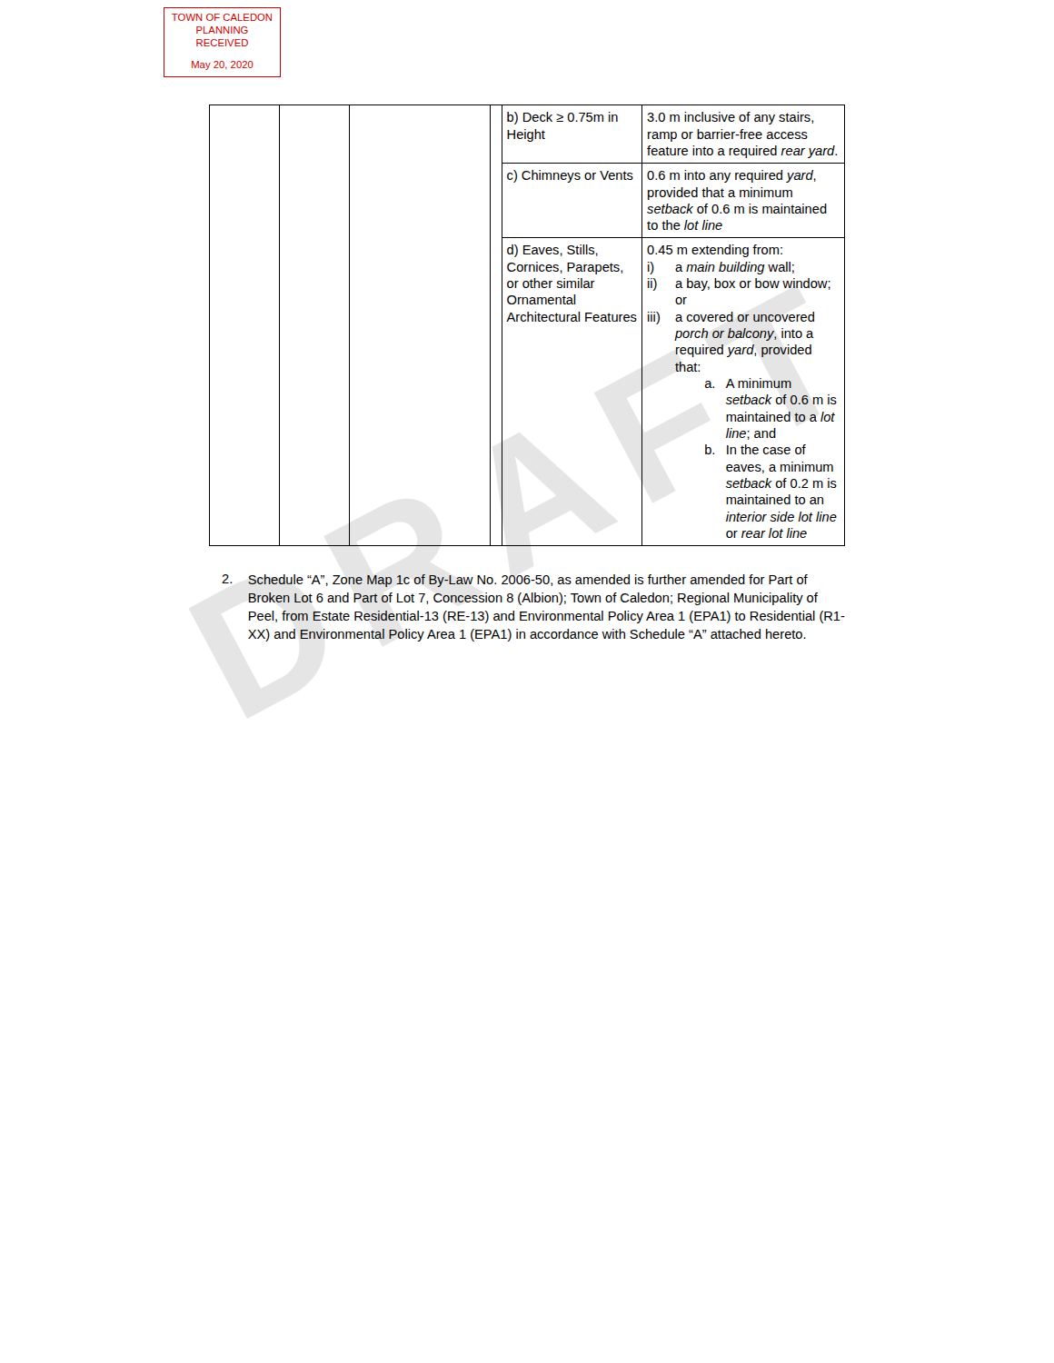TOWN OF CALEDON PLANNING RECEIVED May 20, 2020
DRAFT
| | | | | b) Deck ≥ 0.75m in Height | 3.0 m inclusive of any stairs, ramp or barrier-free access feature into a required rear yard . |
| c) Chimneys or Vents | 0.6 m into any required yard , provided that a minimum setback of 0.6 m is maintained to the lot line |
| d) Eaves, Stills, Cornices, Parapets, or other similar Ornamental Architectural Features | 0.45 m extending from: i) a main building wall; ii) a bay, box or bow window; or iii) a covered or uncovered porch or balcony , into a required yard , provided that: a. A minimum setback of 0.6 m is maintained to a lot line ; and b. In the case of eaves, a minimum setback of 0.2 m is maintained to an interior side lot line or rear lot line |
2.
Schedule “A”, Zone Map 1c of By-Law No. 2006-50, as amended is further amended for Part of Broken Lot 6 and Part of Lot 7, Concession 8 (Albion); Town of Caledon; Regional Municipality of Peel, from Estate Residential-13 (RE-13) and Environmental Policy Area 1 (EPA1) to Residential (R1-XX) and Environmental Policy Area 1 (EPA1) in accordance with Schedule “A” attached hereto.